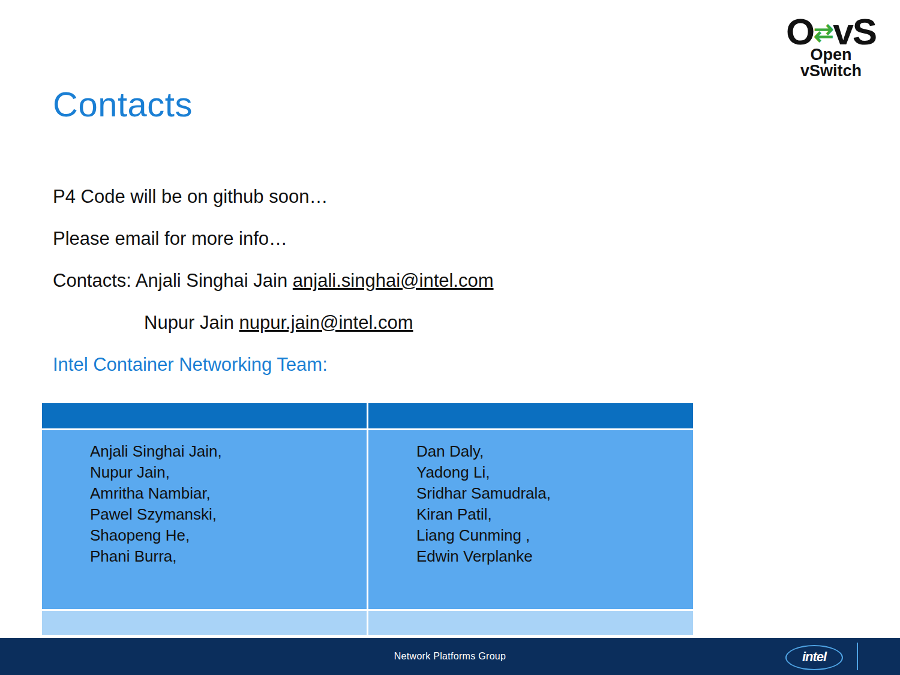O⇄vS
Open vSwitch
Contacts
P4 Code will be on github soon…
Please email for more info…
Contacts: Anjali Singhai Jain anjali.singhai@intel.com
Nupur Jain nupur.jain@intel.com
Intel Container Networking Team:
| Anjali Singhai Jain, Nupur Jain, Amritha Nambiar, Pawel Szymanski, Shaopeng He, Phani Burra, | Dan Daly, Yadong Li, Sridhar Samudrala, Kiran Patil, Liang Cunming , Edwin Verplanke |
Network Platforms Group
intel